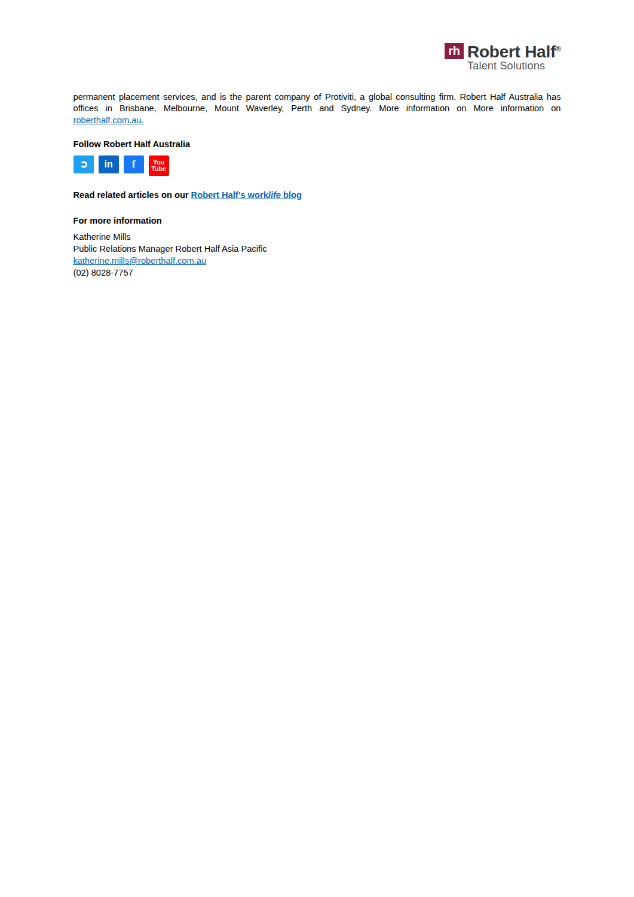rh
Robert Half®
Talent Solutions
permanent placement services, and is the parent company of Protiviti, a global consulting firm. Robert Half Australia has offices in Brisbane, Melbourne, Mount Waverley, Perth and Sydney. More information on More information on roberthalf.com.au.
Follow Robert Half Australia
➲ in f You Tube
Read related articles on our Robert Half’s worklife blog
For more information
Katherine Mills
Public Relations Manager Robert Half Asia Pacific
katherine.mills@roberthalf.com.au
(02) 8028-7757